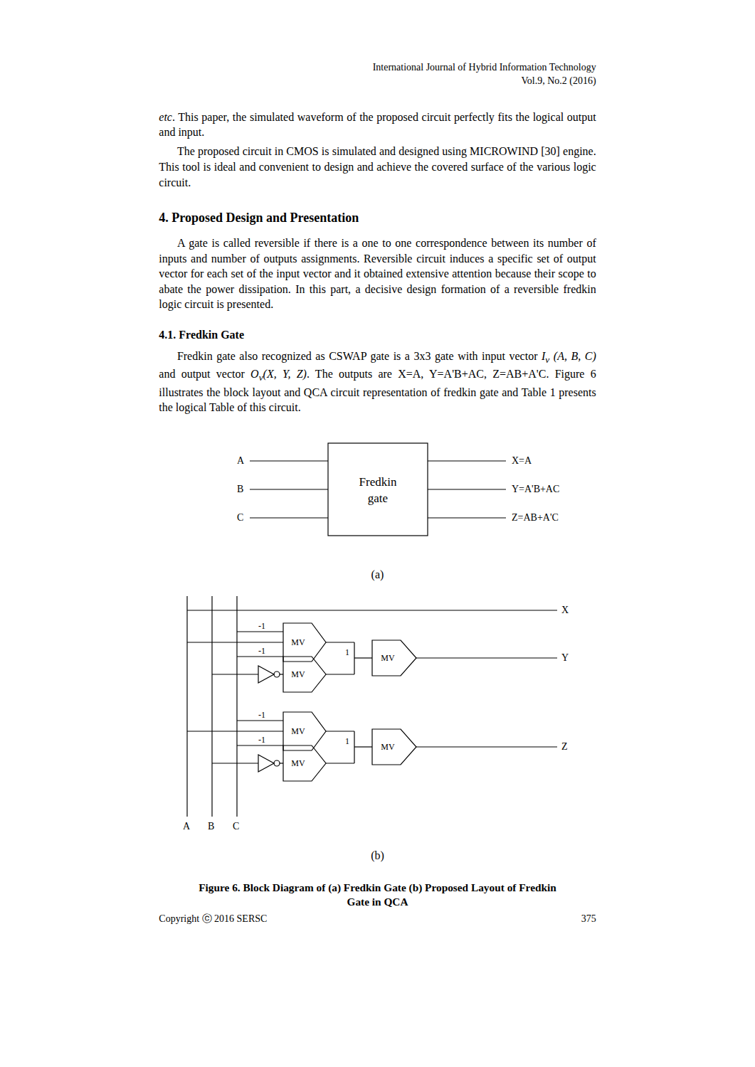International Journal of Hybrid Information Technology
Vol.9, No.2 (2016)
etc. This paper, the simulated waveform of the proposed circuit perfectly fits the logical output and input.
The proposed circuit in CMOS is simulated and designed using MICROWIND [30] engine. This tool is ideal and convenient to design and achieve the covered surface of the various logic circuit.
4. Proposed Design and Presentation
A gate is called reversible if there is a one to one correspondence between its number of inputs and number of outputs assignments. Reversible circuit induces a specific set of output vector for each set of the input vector and it obtained extensive attention because their scope to abate the power dissipation. In this part, a decisive design formation of a reversible fredkin logic circuit is presented.
4.1. Fredkin Gate
Fredkin gate also recognized as CSWAP gate is a 3x3 gate with input vector Iv (A, B, C) and output vector Ov(X, Y, Z). The outputs are X=A, Y=A'B+AC, Z=AB+A'C. Figure 6 illustrates the block layout and QCA circuit representation of fredkin gate and Table 1 presents the logical Table of this circuit.
A B C X=A Y=A'B+AC Z=AB+A'C Fredkin gate
(a)
-1 -1 -1 -1 1 1 MV MV MV MV MV MV X Y Z A B C
(b)
Figure 6. Block Diagram of (a) Fredkin Gate (b) Proposed Layout of Fredkin Gate in QCA
Copyright ⓒ 2016 SERSC
375